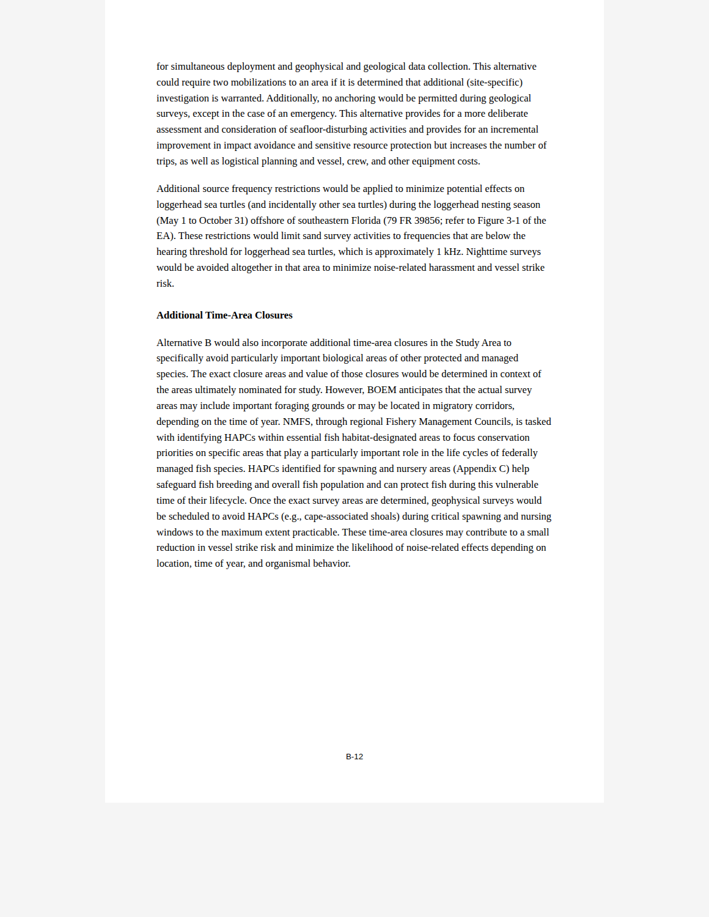for simultaneous deployment and geophysical and geological data collection. This alternative could require two mobilizations to an area if it is determined that additional (site-specific) investigation is warranted. Additionally, no anchoring would be permitted during geological surveys, except in the case of an emergency. This alternative provides for a more deliberate assessment and consideration of seafloor-disturbing activities and provides for an incremental improvement in impact avoidance and sensitive resource protection but increases the number of trips, as well as logistical planning and vessel, crew, and other equipment costs.
Additional source frequency restrictions would be applied to minimize potential effects on loggerhead sea turtles (and incidentally other sea turtles) during the loggerhead nesting season (May 1 to October 31) offshore of southeastern Florida (79 FR 39856; refer to Figure 3-1 of the EA). These restrictions would limit sand survey activities to frequencies that are below the hearing threshold for loggerhead sea turtles, which is approximately 1 kHz. Nighttime surveys would be avoided altogether in that area to minimize noise-related harassment and vessel strike risk.
Additional Time-Area Closures
Alternative B would also incorporate additional time-area closures in the Study Area to specifically avoid particularly important biological areas of other protected and managed species. The exact closure areas and value of those closures would be determined in context of the areas ultimately nominated for study. However, BOEM anticipates that the actual survey areas may include important foraging grounds or may be located in migratory corridors, depending on the time of year. NMFS, through regional Fishery Management Councils, is tasked with identifying HAPCs within essential fish habitat-designated areas to focus conservation priorities on specific areas that play a particularly important role in the life cycles of federally managed fish species. HAPCs identified for spawning and nursery areas (Appendix C) help safeguard fish breeding and overall fish population and can protect fish during this vulnerable time of their lifecycle. Once the exact survey areas are determined, geophysical surveys would be scheduled to avoid HAPCs (e.g., cape-associated shoals) during critical spawning and nursing windows to the maximum extent practicable. These time-area closures may contribute to a small reduction in vessel strike risk and minimize the likelihood of noise-related effects depending on location, time of year, and organismal behavior.
B-12